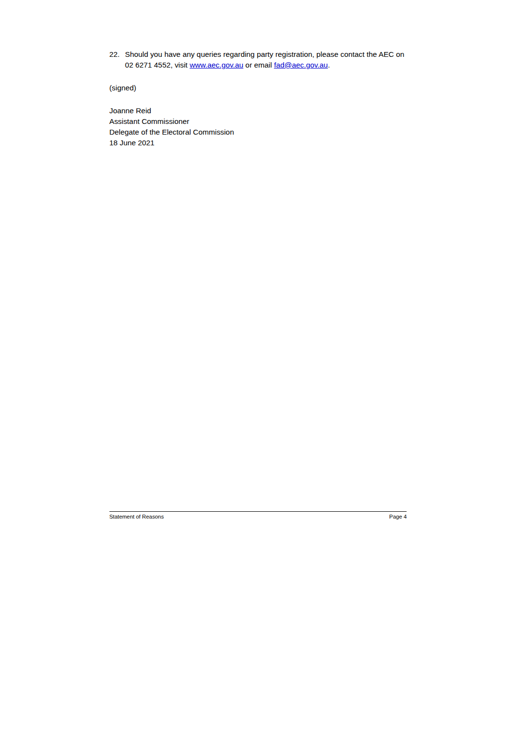22. Should you have any queries regarding party registration, please contact the AEC on 02 6271 4552, visit www.aec.gov.au or email fad@aec.gov.au.
(signed)
Joanne Reid
Assistant Commissioner
Delegate of the Electoral Commission
18 June 2021
Statement of Reasons Page 4